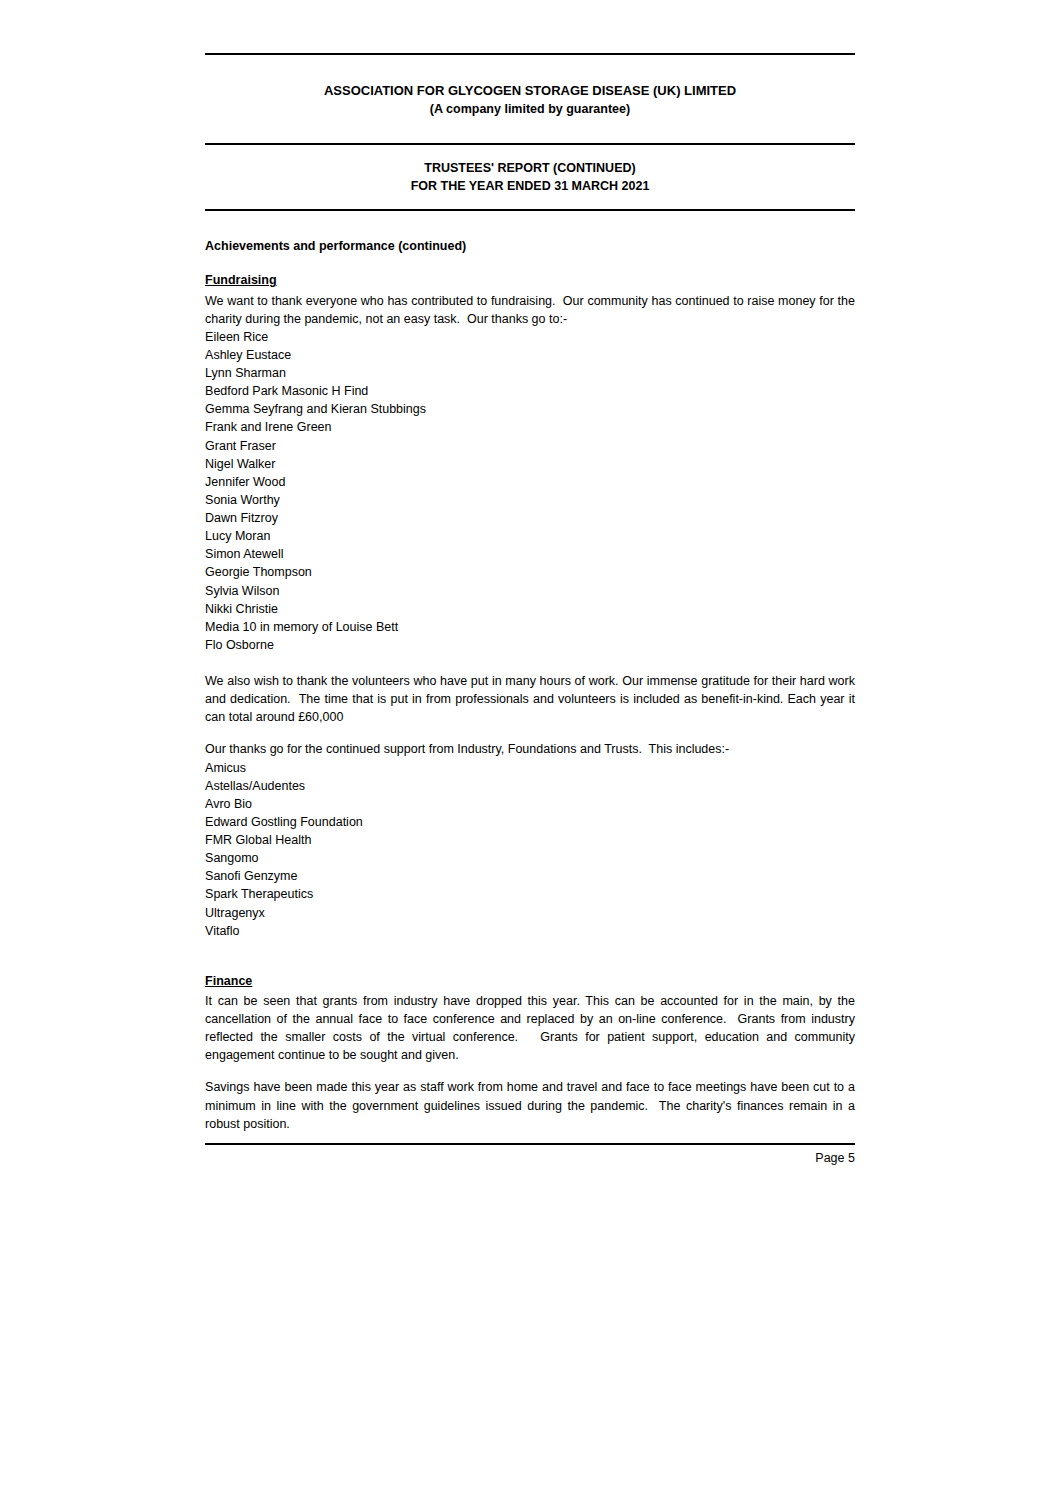ASSOCIATION FOR GLYCOGEN STORAGE DISEASE (UK) LIMITED
(A company limited by guarantee)
TRUSTEES' REPORT (CONTINUED)
FOR THE YEAR ENDED 31 MARCH 2021
Achievements and performance (continued)
Fundraising
We want to thank everyone who has contributed to fundraising. Our community has continued to raise money for the charity during the pandemic, not an easy task. Our thanks go to:-
Eileen Rice
Ashley Eustace
Lynn Sharman
Bedford Park Masonic H Find
Gemma Seyfrang and Kieran Stubbings
Frank and Irene Green
Grant Fraser
Nigel Walker
Jennifer Wood
Sonia Worthy
Dawn Fitzroy
Lucy Moran
Simon Atewell
Georgie Thompson
Sylvia Wilson
Nikki Christie
Media 10 in memory of Louise Bett
Flo Osborne
We also wish to thank the volunteers who have put in many hours of work. Our immense gratitude for their hard work and dedication. The time that is put in from professionals and volunteers is included as benefit-in-kind. Each year it can total around £60,000
Our thanks go for the continued support from Industry, Foundations and Trusts. This includes:-
Amicus
Astellas/Audentes
Avro Bio
Edward Gostling Foundation
FMR Global Health
Sangomo
Sanofi Genzyme
Spark Therapeutics
Ultragenyx
Vitaflo
Finance
It can be seen that grants from industry have dropped this year. This can be accounted for in the main, by the cancellation of the annual face to face conference and replaced by an on-line conference. Grants from industry reflected the smaller costs of the virtual conference. Grants for patient support, education and community engagement continue to be sought and given.
Savings have been made this year as staff work from home and travel and face to face meetings have been cut to a minimum in line with the government guidelines issued during the pandemic. The charity's finances remain in a robust position.
Page 5